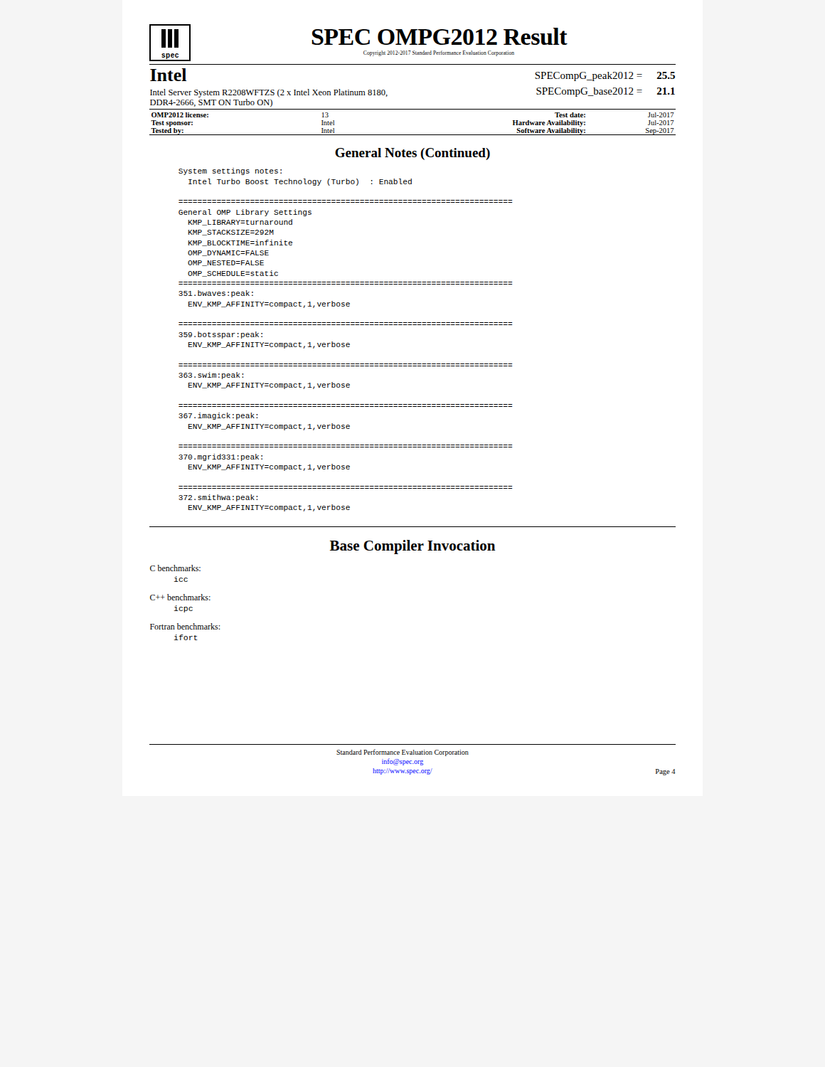spec
SPEC OMPG2012 Result
Copyright 2012-2017 Standard Performance Evaluation Corporation
Intel
Intel Server System R2208WFTZS (2 x Intel Xeon Platinum 8180, DDR4-2666, SMT ON Turbo ON)
SPECompG_peak2012 = 25.5
SPECompG_base2012 = 21.1
| OMP2012 license: | 13 | | Test date: | Jul-2017 |
| Test sponsor: | Intel | | Hardware Availability: | Jul-2017 |
| Tested by: | Intel | | Software Availability: | Sep-2017 |
General Notes (Continued)
  System settings notes:
    Intel Turbo Boost Technology (Turbo)  : Enabled

  ======================================================================
  General OMP Library Settings
    KMP_LIBRARY=turnaround
    KMP_STACKSIZE=292M
    KMP_BLOCKTIME=infinite
    OMP_DYNAMIC=FALSE
    OMP_NESTED=FALSE
    OMP_SCHEDULE=static
  ======================================================================
  351.bwaves:peak:
    ENV_KMP_AFFINITY=compact,1,verbose

  ======================================================================
  359.botsspar:peak:
    ENV_KMP_AFFINITY=compact,1,verbose

  ======================================================================
  363.swim:peak:
    ENV_KMP_AFFINITY=compact,1,verbose

  ======================================================================
  367.imagick:peak:
    ENV_KMP_AFFINITY=compact,1,verbose

  ======================================================================
  370.mgrid331:peak:
    ENV_KMP_AFFINITY=compact,1,verbose

  ======================================================================
  372.smithwa:peak:
    ENV_KMP_AFFINITY=compact,1,verbose
Base Compiler Invocation
C benchmarks: icc
C++ benchmarks: icpc
Fortran benchmarks: ifort
Standard Performance Evaluation Corporation
info@spec.org
http://www.spec.org/
Page 4